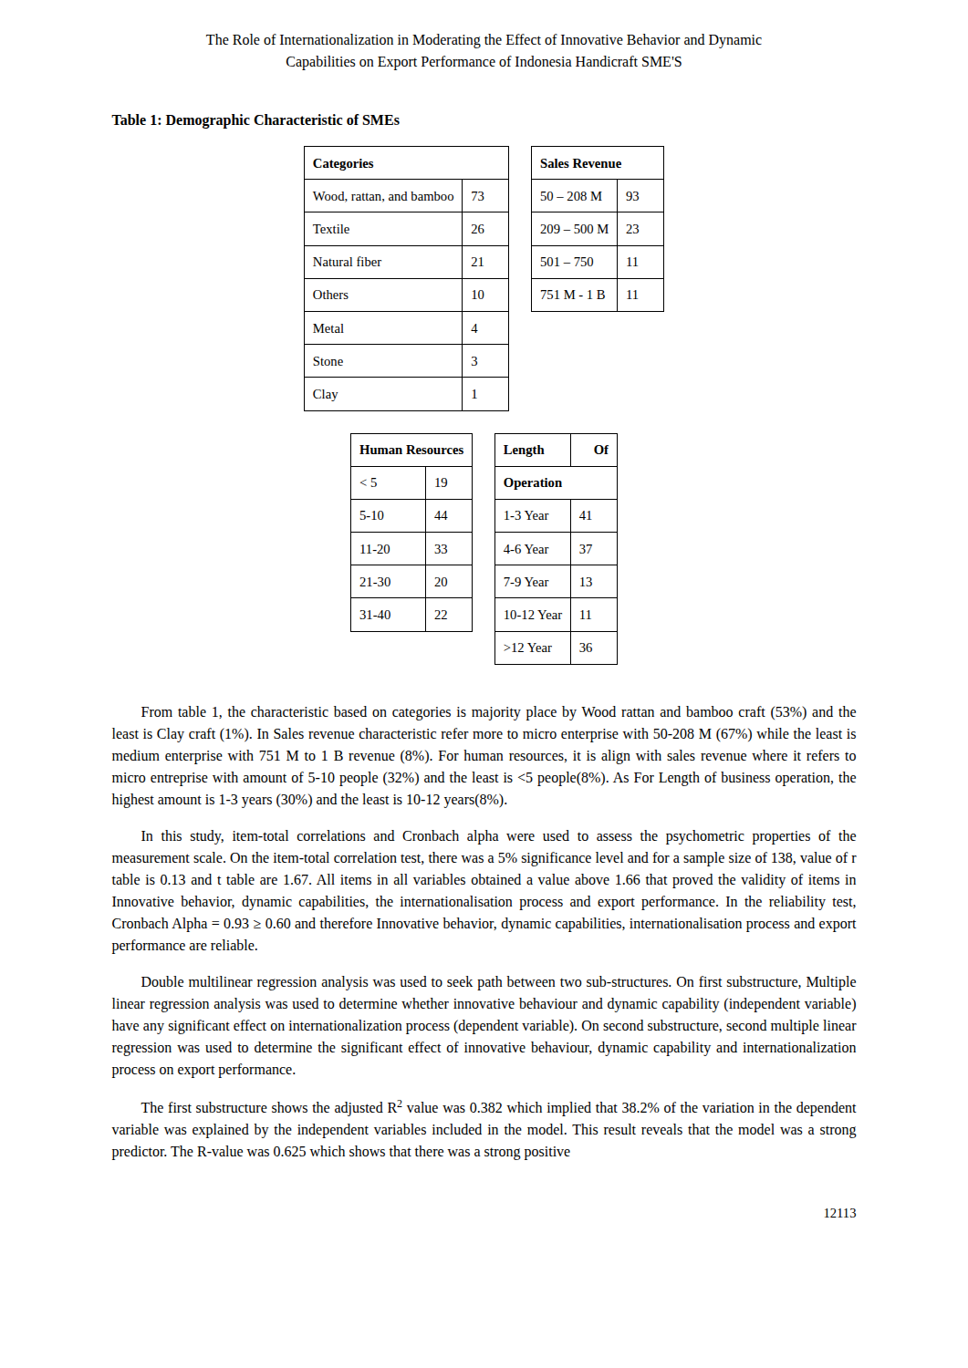The Role of Internationalization in Moderating the Effect of Innovative Behavior and Dynamic
Capabilities on Export Performance of Indonesia Handicraft SME'S
Table 1: Demographic Characteristic of SMEs
| Categories |
| --- |
| Wood, rattan, and bamboo | 73 |
| Textile | 26 |
| Natural fiber | 21 |
| Others | 10 |
| Metal | 4 |
| Stone | 3 |
| Clay | 1 |
| Sales Revenue |
| --- |
| 50 – 208 M | 93 |
| 209 – 500 M | 23 |
| 501 – 750 | 11 |
| 751 M - 1 B | 11 |
| Human Resources |
| --- |
| < 5 | 19 |
| 5-10 | 44 |
| 11-20 | 33 |
| 21-30 | 20 |
| 31-40 | 22 |
| Length | Of |
| --- | --- |
| Operation |
| 1-3 Year | 41 |
| 4-6 Year | 37 |
| 7-9 Year | 13 |
| 10-12 Year | 11 |
| >12 Year | 36 |
From table 1, the characteristic based on categories is majority place by Wood rattan and bamboo craft (53%) and the least is Clay craft (1%). In Sales revenue characteristic refer more to micro enterprise with 50-208 M (67%) while the least is medium enterprise with 751 M to 1 B revenue (8%). For human resources, it is align with sales revenue where it refers to micro entreprise with amount of 5-10 people (32%) and the least is <5 people(8%). As For Length of business operation, the highest amount is 1-3 years (30%) and the least is 10-12 years(8%).
In this study, item-total correlations and Cronbach alpha were used to assess the psychometric properties of the measurement scale. On the item-total correlation test, there was a 5% significance level and for a sample size of 138, value of r table is 0.13 and t table are 1.67. All items in all variables obtained a value above 1.66 that proved the validity of items in Innovative behavior, dynamic capabilities, the internationalisation process and export performance. In the reliability test, Cronbach Alpha = 0.93 ≥ 0.60 and therefore Innovative behavior, dynamic capabilities, internationalisation process and export performance are reliable.
Double multilinear regression analysis was used to seek path between two sub-structures. On first substructure, Multiple linear regression analysis was used to determine whether innovative behaviour and dynamic capability (independent variable) have any significant effect on internationalization process (dependent variable). On second substructure, second multiple linear regression was used to determine the significant effect of innovative behaviour, dynamic capability and internationalization process on export performance.
The first substructure shows the adjusted R2 value was 0.382 which implied that 38.2% of the variation in the dependent variable was explained by the independent variables included in the model. This result reveals that the model was a strong predictor. The R-value was 0.625 which shows that there was a strong positive
12113